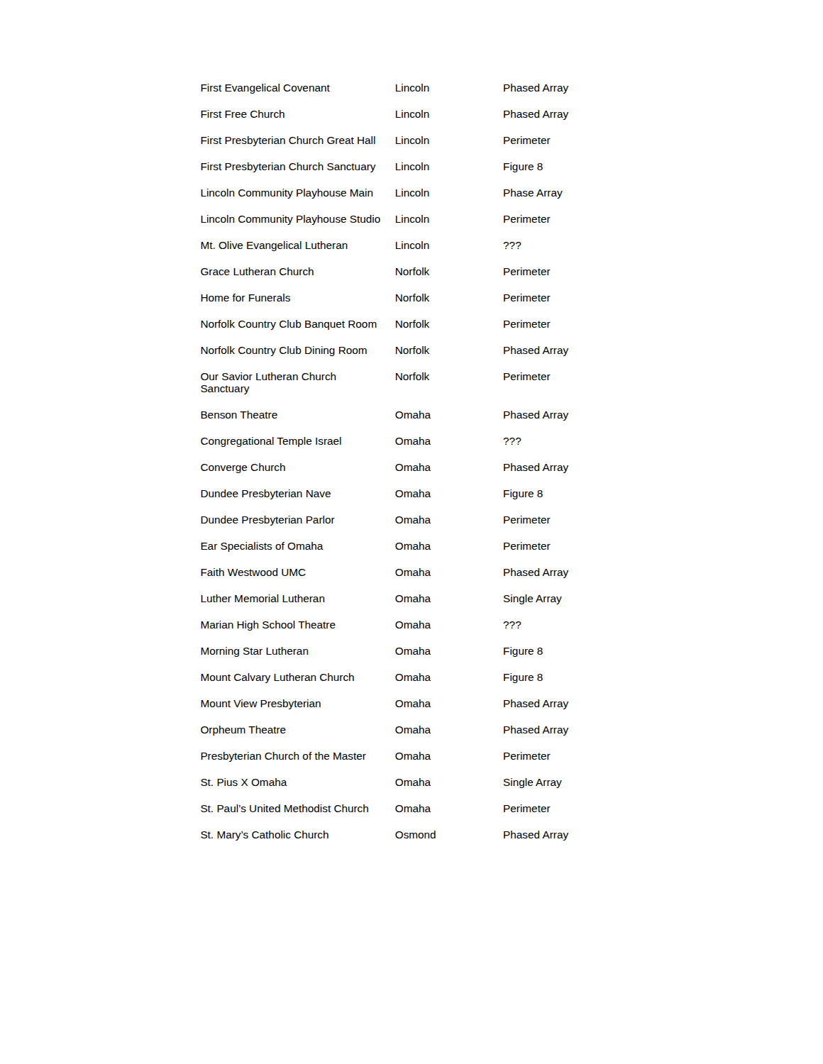| First Evangelical Covenant | Lincoln | Phased Array |
| First Free Church | Lincoln | Phased Array |
| First Presbyterian Church Great Hall | Lincoln | Perimeter |
| First Presbyterian Church Sanctuary | Lincoln | Figure 8 |
| Lincoln Community Playhouse Main | Lincoln | Phase Array |
| Lincoln Community Playhouse Studio | Lincoln | Perimeter |
| Mt. Olive Evangelical Lutheran | Lincoln | ??? |
| Grace Lutheran Church | Norfolk | Perimeter |
| Home for Funerals | Norfolk | Perimeter |
| Norfolk Country Club Banquet Room | Norfolk | Perimeter |
| Norfolk Country Club Dining Room | Norfolk | Phased Array |
| Our Savior Lutheran Church Sanctuary | Norfolk | Perimeter |
| Benson Theatre | Omaha | Phased Array |
| Congregational Temple Israel | Omaha | ??? |
| Converge Church | Omaha | Phased Array |
| Dundee Presbyterian Nave | Omaha | Figure 8 |
| Dundee Presbyterian Parlor | Omaha | Perimeter |
| Ear Specialists of Omaha | Omaha | Perimeter |
| Faith Westwood UMC | Omaha | Phased Array |
| Luther Memorial Lutheran | Omaha | Single Array |
| Marian High School Theatre | Omaha | ??? |
| Morning Star Lutheran | Omaha | Figure 8 |
| Mount Calvary Lutheran Church | Omaha | Figure 8 |
| Mount View Presbyterian | Omaha | Phased Array |
| Orpheum Theatre | Omaha | Phased Array |
| Presbyterian Church of the Master | Omaha | Perimeter |
| St. Pius X Omaha | Omaha | Single Array |
| St. Paul’s United Methodist Church | Omaha | Perimeter |
| St. Mary’s Catholic Church | Osmond | Phased Array |